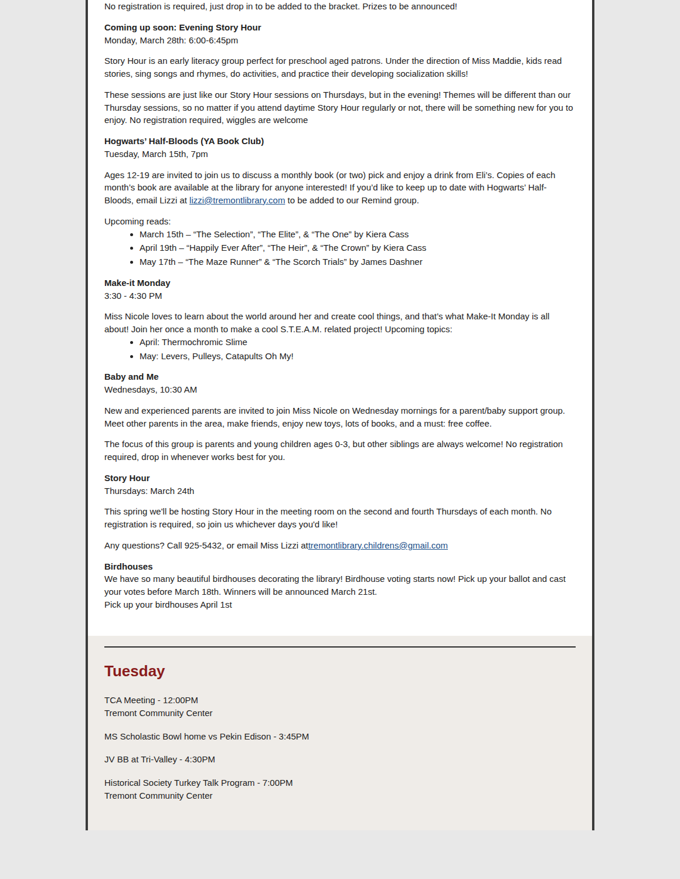No registration is required, just drop in to be added to the bracket. Prizes to be announced!
Coming up soon: Evening Story Hour
Monday, March 28th: 6:00-6:45pm
Story Hour is an early literacy group perfect for preschool aged patrons. Under the direction of Miss Maddie, kids read stories, sing songs and rhymes, do activities, and practice their developing socialization skills!
These sessions are just like our Story Hour sessions on Thursdays, but in the evening! Themes will be different than our Thursday sessions, so no matter if you attend daytime Story Hour regularly or not, there will be something new for you to enjoy. No registration required, wiggles are welcome
Hogwarts’ Half-Bloods (YA Book Club)
Tuesday, March 15th, 7pm
Ages 12-19 are invited to join us to discuss a monthly book (or two) pick and enjoy a drink from Eli’s. Copies of each month’s book are available at the library for anyone interested! If you’d like to keep up to date with Hogwarts’ Half-Bloods, email Lizzi at lizzi@tremontlibrary.com to be added to our Remind group.
Upcoming reads:
March 15th – “The Selection”, “The Elite”, & “The One” by Kiera Cass
April 19th – “Happily Ever After”, “The Heir”, & “The Crown” by Kiera Cass
May 17th – “The Maze Runner” & “The Scorch Trials” by James Dashner
Make-it Monday
3:30 - 4:30 PM
Miss Nicole loves to learn about the world around her and create cool things, and that’s what Make-It Monday is all about! Join her once a month to make a cool S.T.E.A.M. related project! Upcoming topics:
April: Thermochromic Slime
May: Levers, Pulleys, Catapults Oh My!
Baby and Me
Wednesdays, 10:30 AM
New and experienced parents are invited to join Miss Nicole on Wednesday mornings for a parent/baby support group. Meet other parents in the area, make friends, enjoy new toys, lots of books, and a must: free coffee.
The focus of this group is parents and young children ages 0-3, but other siblings are always welcome! No registration required, drop in whenever works best for you.
Story Hour
Thursdays: March 24th
This spring we'll be hosting Story Hour in the meeting room on the second and fourth Thursdays of each month. No registration is required, so join us whichever days you'd like!
Any questions? Call 925-5432, or email Miss Lizzi attremontlibrary.childrens@gmail.com
Birdhouses
We have so many beautiful birdhouses decorating the library! Birdhouse voting starts now! Pick up your ballot and cast your votes before March 18th. Winners will be announced March 21st.
Pick up your birdhouses April 1st
Tuesday
TCA Meeting - 12:00PM
Tremont Community Center
MS Scholastic Bowl home vs Pekin Edison - 3:45PM
JV BB at Tri-Valley - 4:30PM
Historical Society Turkey Talk Program - 7:00PM
Tremont Community Center